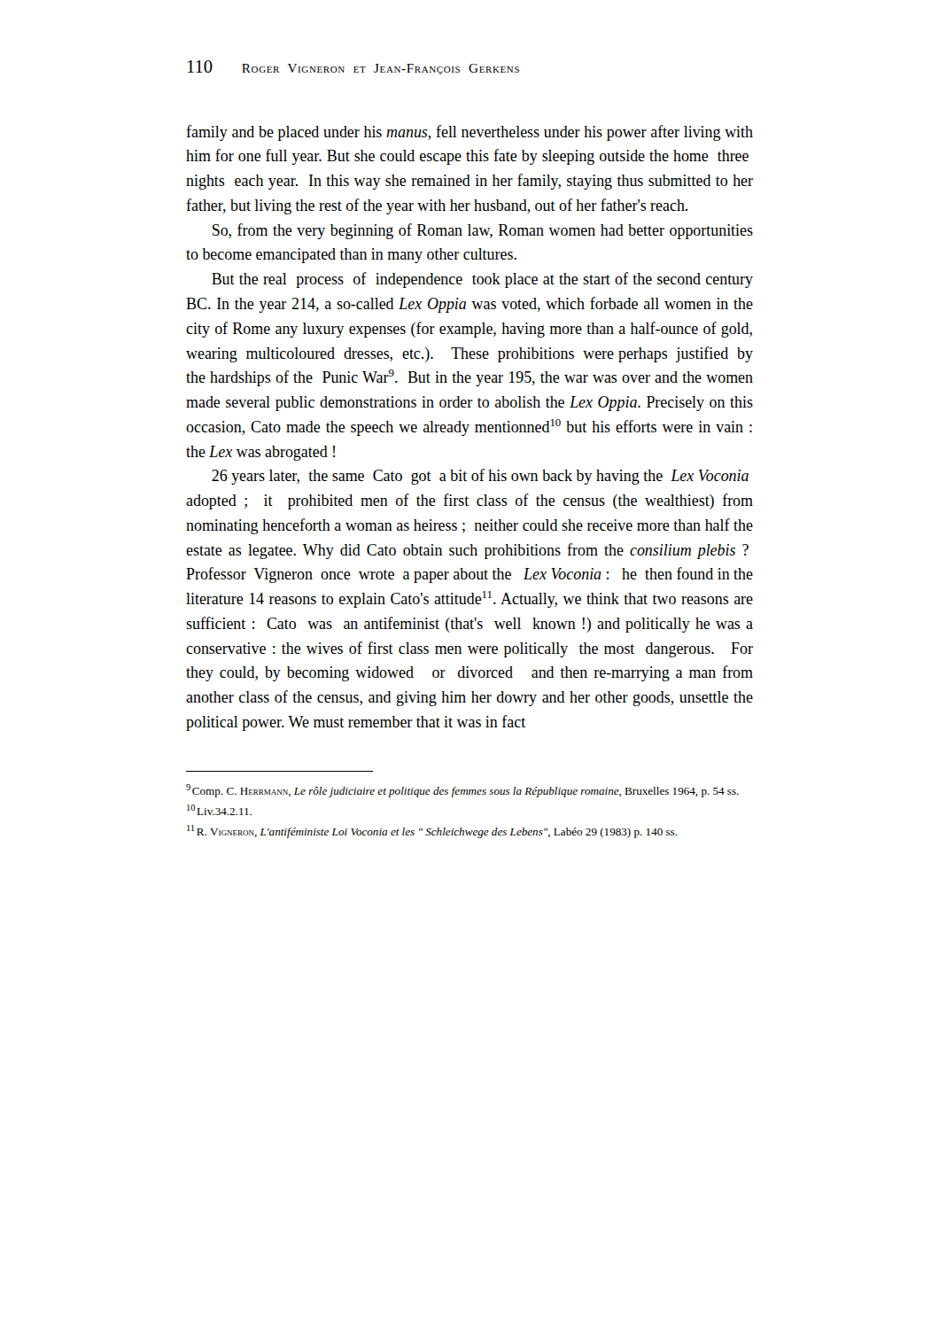110 Roger Vigneron et Jean-François Gerkens
family and be placed under his manus, fell nevertheless under his power after living with him for one full year. But she could escape this fate by sleeping outside the home three nights each year. In this way she remained in her family, staying thus submitted to her father, but living the rest of the year with her husband, out of her father's reach.
So, from the very beginning of Roman law, Roman women had better opportunities to become emancipated than in many other cultures.
But the real process of independence took place at the start of the second century BC. In the year 214, a so-called Lex Oppia was voted, which forbade all women in the city of Rome any luxury expenses (for example, having more than a half-ounce of gold, wearing multicoloured dresses, etc.). These prohibitions were perhaps justified by the hardships of the Punic War9. But in the year 195, the war was over and the women made several public demonstrations in order to abolish the Lex Oppia. Precisely on this occasion, Cato made the speech we already mentionned10 but his efforts were in vain : the Lex was abrogated !
26 years later, the same Cato got a bit of his own back by having the Lex Voconia adopted ; it prohibited men of the first class of the census (the wealthiest) from nominating henceforth a woman as heiress ; neither could she receive more than half the estate as legatee. Why did Cato obtain such prohibitions from the consilium plebis ? Professor Vigneron once wrote a paper about the Lex Voconia : he then found in the literature 14 reasons to explain Cato's attitude11. Actually, we think that two reasons are sufficient : Cato was an antifeminist (that's well known !) and politically he was a conservative : the wives of first class men were politically the most dangerous. For they could, by becoming widowed or divorced and then re-marrying a man from another class of the census, and giving him her dowry and her other goods, unsettle the political power. We must remember that it was in fact
9 Comp. C. Herrmann, Le rôle judiciaire et politique des femmes sous la République romaine, Bruxelles 1964, p. 54 ss.
10 Liv.34.2.11.
11 R. Vigneron, L'antiféministe Loi Voconia et les " Schleichwege des Lebens", Labéo 29 (1983) p. 140 ss.